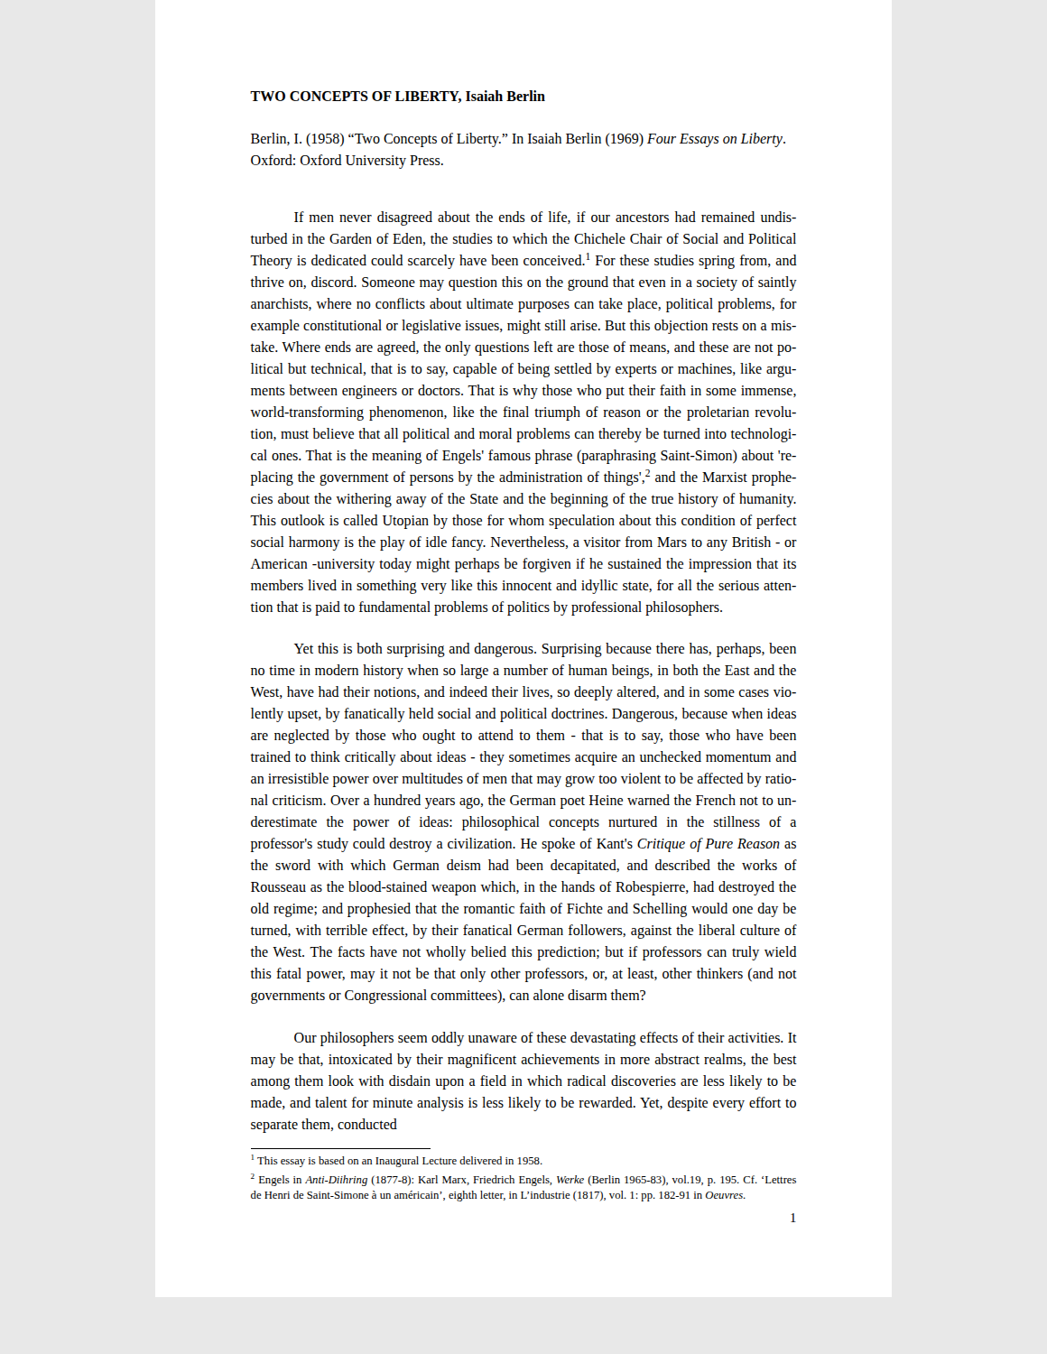TWO CONCEPTS OF LIBERTY, Isaiah Berlin
Berlin, I. (1958) “Two Concepts of Liberty.” In Isaiah Berlin (1969) Four Essays on Liberty. Oxford: Oxford University Press.
If men never disagreed about the ends of life, if our ancestors had remained undisturbed in the Garden of Eden, the studies to which the Chichele Chair of Social and Political Theory is dedicated could scarcely have been conceived.1 For these studies spring from, and thrive on, discord. Someone may question this on the ground that even in a society of saintly anarchists, where no conflicts about ultimate purposes can take place, political problems, for example constitutional or legislative issues, might still arise. But this objection rests on a mistake. Where ends are agreed, the only questions left are those of means, and these are not political but technical, that is to say, capable of being settled by experts or machines, like arguments between engineers or doctors. That is why those who put their faith in some immense, world-transforming phenomenon, like the final triumph of reason or the proletarian revolution, must believe that all political and moral problems can thereby be turned into technological ones. That is the meaning of Engels' famous phrase (paraphrasing Saint-Simon) about 'replacing the government of persons by the administration of things',2 and the Marxist prophecies about the withering away of the State and the beginning of the true history of humanity. This outlook is called Utopian by those for whom speculation about this condition of perfect social harmony is the play of idle fancy. Nevertheless, a visitor from Mars to any British - or American -university today might perhaps be forgiven if he sustained the impression that its members lived in something very like this innocent and idyllic state, for all the serious attention that is paid to fundamental problems of politics by professional philosophers.
Yet this is both surprising and dangerous. Surprising because there has, perhaps, been no time in modern history when so large a number of human beings, in both the East and the West, have had their notions, and indeed their lives, so deeply altered, and in some cases violently upset, by fanatically held social and political doctrines. Dangerous, because when ideas are neglected by those who ought to attend to them - that is to say, those who have been trained to think critically about ideas - they sometimes acquire an unchecked momentum and an irresistible power over multitudes of men that may grow too violent to be affected by rational criticism. Over a hundred years ago, the German poet Heine warned the French not to underestimate the power of ideas: philosophical concepts nurtured in the stillness of a professor's study could destroy a civilization. He spoke of Kant's Critique of Pure Reason as the sword with which German deism had been decapitated, and described the works of Rousseau as the blood-stained weapon which, in the hands of Robespierre, had destroyed the old regime; and prophesied that the romantic faith of Fichte and Schelling would one day be turned, with terrible effect, by their fanatical German followers, against the liberal culture of the West. The facts have not wholly belied this prediction; but if professors can truly wield this fatal power, may it not be that only other professors, or, at least, other thinkers (and not governments or Congressional committees), can alone disarm them?
Our philosophers seem oddly unaware of these devastating effects of their activities. It may be that, intoxicated by their magnificent achievements in more abstract realms, the best among them look with disdain upon a field in which radical discoveries are less likely to be made, and talent for minute analysis is less likely to be rewarded. Yet, despite every effort to separate them, conducted
1 This essay is based on an Inaugural Lecture delivered in 1958.
2 Engels in Anti-Diihring (1877-8): Karl Marx, Friedrich Engels, Werke (Berlin 1965-83), vol.19, p. 195. Cf. ‘Lettres de Henri de Saint-Simone à un américain’, eighth letter, in L’industrie (1817), vol. 1: pp. 182-91 in Oeuvres.
1